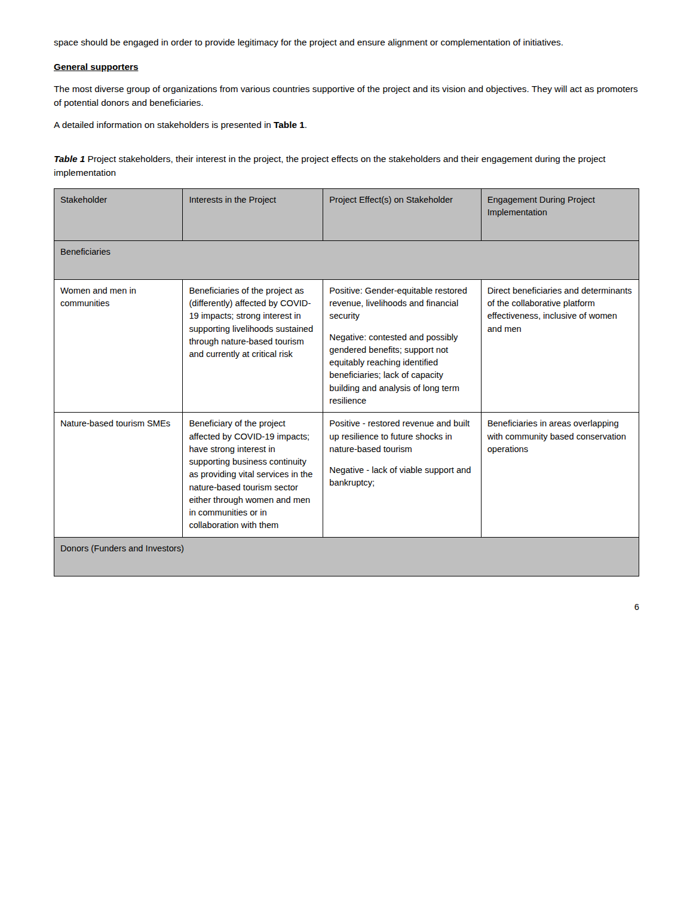space should be engaged in order to provide legitimacy for the project and ensure alignment or complementation of initiatives.
General supporters
The most diverse group of organizations from various countries supportive of the project and its vision and objectives. They will act as promoters of potential donors and beneficiaries.
A detailed information on stakeholders is presented in Table 1.
Table 1 Project stakeholders, their interest in the project, the project effects on the stakeholders and their engagement during the project implementation
| Stakeholder | Interests in the Project | Project Effect(s) on Stakeholder | Engagement During Project Implementation |
| --- | --- | --- | --- |
| Beneficiaries |
| Women and men in communities | Beneficiaries of the project as (differently) affected by COVID-19 impacts; strong interest in supporting livelihoods sustained through nature-based tourism and currently at critical risk | Positive: Gender-equitable restored revenue, livelihoods and financial security Negative: contested and possibly gendered benefits; support not equitably reaching identified beneficiaries; lack of capacity building and analysis of long term resilience | Direct beneficiaries and determinants of the collaborative platform effectiveness, inclusive of women and men |
| Nature-based tourism SMEs | Beneficiary of the project affected by COVID-19 impacts; have strong interest in supporting business continuity as providing vital services in the nature-based tourism sector either through women and men in communities or in collaboration with them | Positive - restored revenue and built up resilience to future shocks in nature-based tourism Negative - lack of viable support and bankruptcy; | Beneficiaries in areas overlapping with community based conservation operations |
| Donors (Funders and Investors) |
6